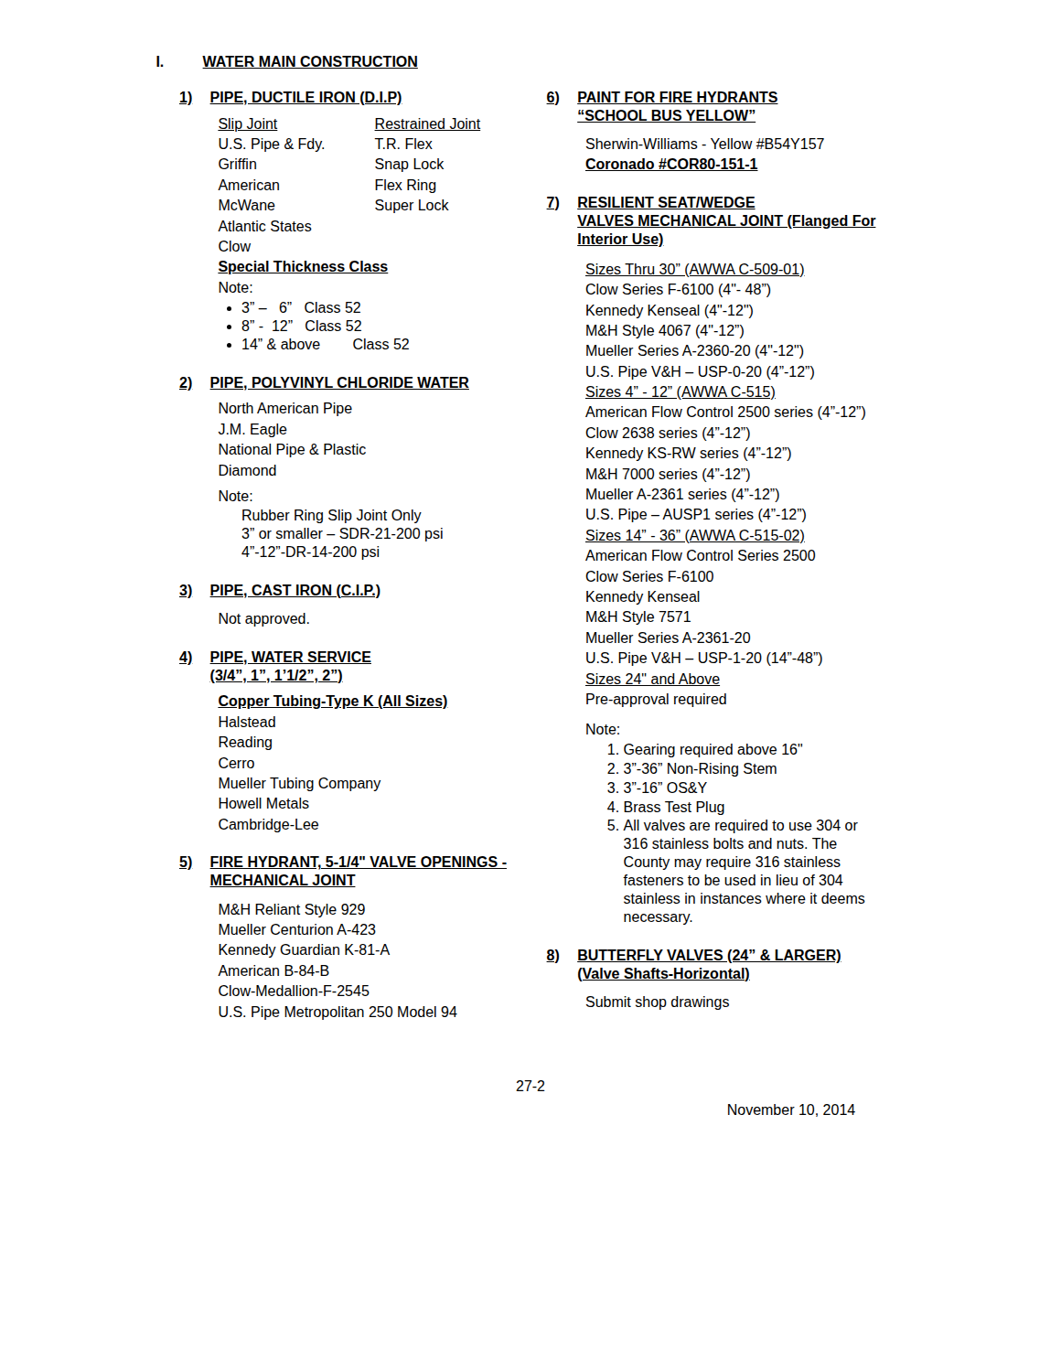I. WATER MAIN CONSTRUCTION
1)
PIPE, DUCTILE IRON (D.I.P)
Slip Joint
U.S. Pipe & Fdy.
Griffin
American
McWane
Atlantic States
Clow
Restrained Joint
T.R. Flex
Snap Lock
Flex Ring
Super Lock
Special Thickness Class
Note:
3” – 6” Class 52
8” - 12” Class 52
14” & above Class 52
2)
PIPE, POLYVINYL CHLORIDE WATER
North American Pipe
J.M. Eagle
National Pipe & Plastic
Diamond
Note:
Rubber Ring Slip Joint Only
3” or smaller – SDR-21-200 psi
4”-12”-DR-14-200 psi
3)
PIPE, CAST IRON (C.I.P.)
Not approved.
4)
PIPE, WATER SERVICE
(3/4”, 1”, 1’1/2”, 2”)
Copper Tubing-Type K (All Sizes)
Halstead
Reading
Cerro
Mueller Tubing Company
Howell Metals
Cambridge-Lee
5)
FIRE HYDRANT, 5-1/4" VALVE OPENINGS - MECHANICAL JOINT
M&H Reliant Style 929
Mueller Centurion A-423
Kennedy Guardian K-81-A
American B-84-B
Clow-Medallion-F-2545
U.S. Pipe Metropolitan 250 Model 94
6)
PAINT FOR FIRE HYDRANTS
“SCHOOL BUS YELLOW”
Sherwin-Williams - Yellow #B54Y157
Coronado #COR80-151-1
7)
RESILIENT SEAT/WEDGE
VALVES MECHANICAL JOINT (Flanged For Interior Use)
Sizes Thru 30” (AWWA C-509-01)
Clow Series F-6100 (4"- 48”)
Kennedy Kenseal (4"-12")
M&H Style 4067 (4"-12”)
Mueller Series A-2360-20 (4"-12")
U.S. Pipe V&H – USP-0-20 (4”-12”)
Sizes 4” - 12” (AWWA C-515)
American Flow Control 2500 series (4”-12”)
Clow 2638 series (4”-12”)
Kennedy KS-RW series (4”-12”)
M&H 7000 series (4”-12”)
Mueller A-2361 series (4”-12”)
U.S. Pipe – AUSP1 series (4”-12”)
Sizes 14” - 36” (AWWA C-515-02)
American Flow Control Series 2500
Clow Series F-6100
Kennedy Kenseal
M&H Style 7571
Mueller Series A-2361-20
U.S. Pipe V&H – USP-1-20 (14”-48”)
Sizes 24" and Above
Pre-approval required
Note:
Gearing required above 16"
3”-36” Non-Rising Stem
3”-16” OS&Y
Brass Test Plug
All valves are required to use 304 or 316 stainless bolts and nuts. The County may require 316 stainless fasteners to be used in lieu of 304 stainless in instances where it deems necessary.
8)
BUTTERFLY VALVES (24” & LARGER)
(Valve Shafts-Horizontal)
Submit shop drawings
27-2
November 10, 2014